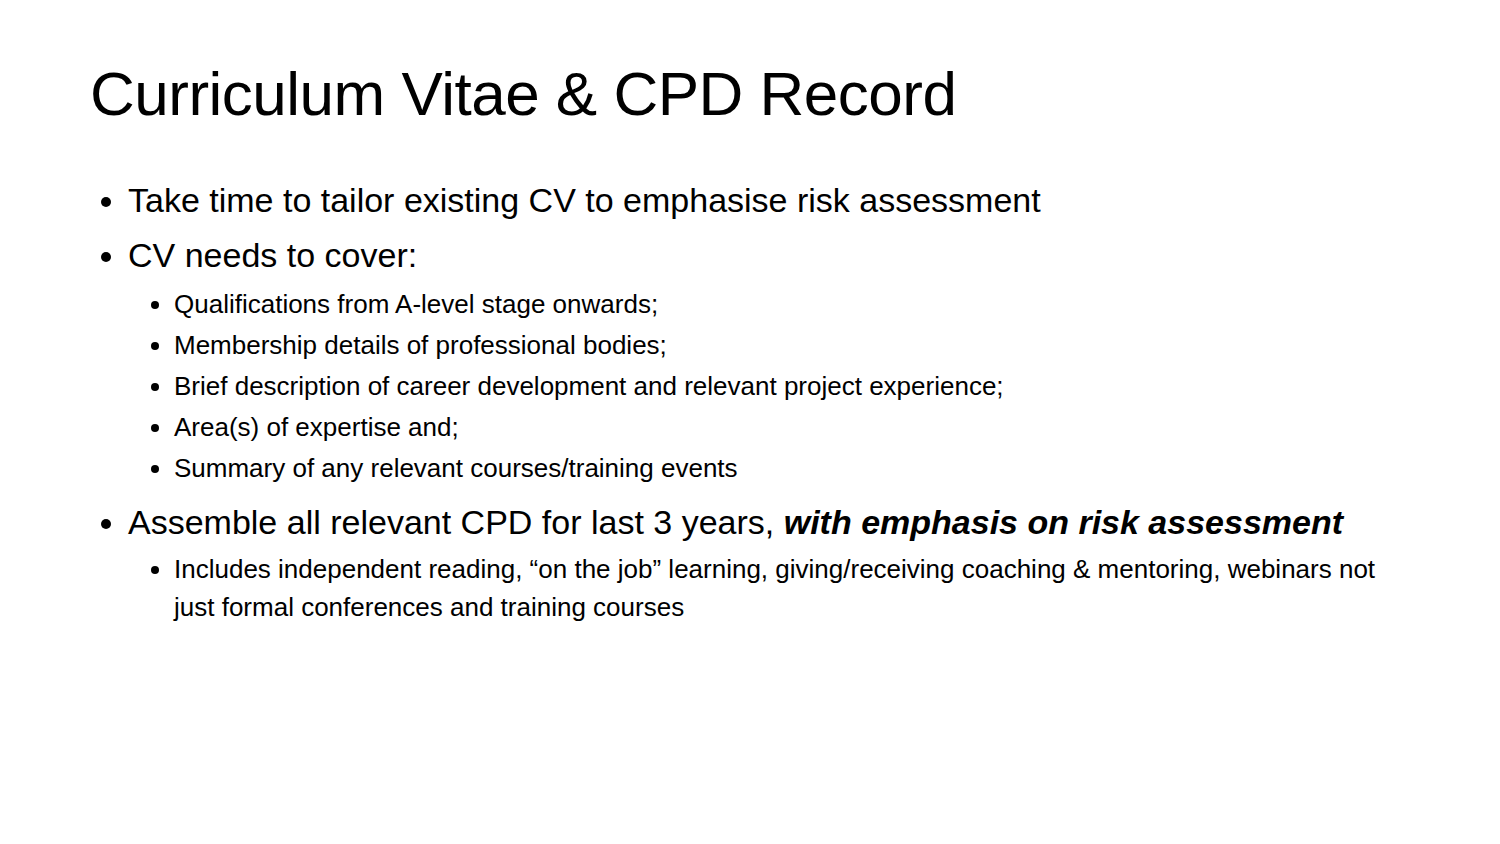Curriculum Vitae & CPD Record
Take time to tailor existing CV to emphasise risk assessment
CV needs to cover:
Qualifications from A-level stage onwards;
Membership details of professional bodies;
Brief description of career development and relevant project experience;
Area(s) of expertise and;
Summary of any relevant courses/training events
Assemble all relevant CPD for last 3 years, with emphasis on risk assessment
Includes independent reading, “on the job” learning, giving/receiving coaching & mentoring, webinars not just formal conferences and training courses